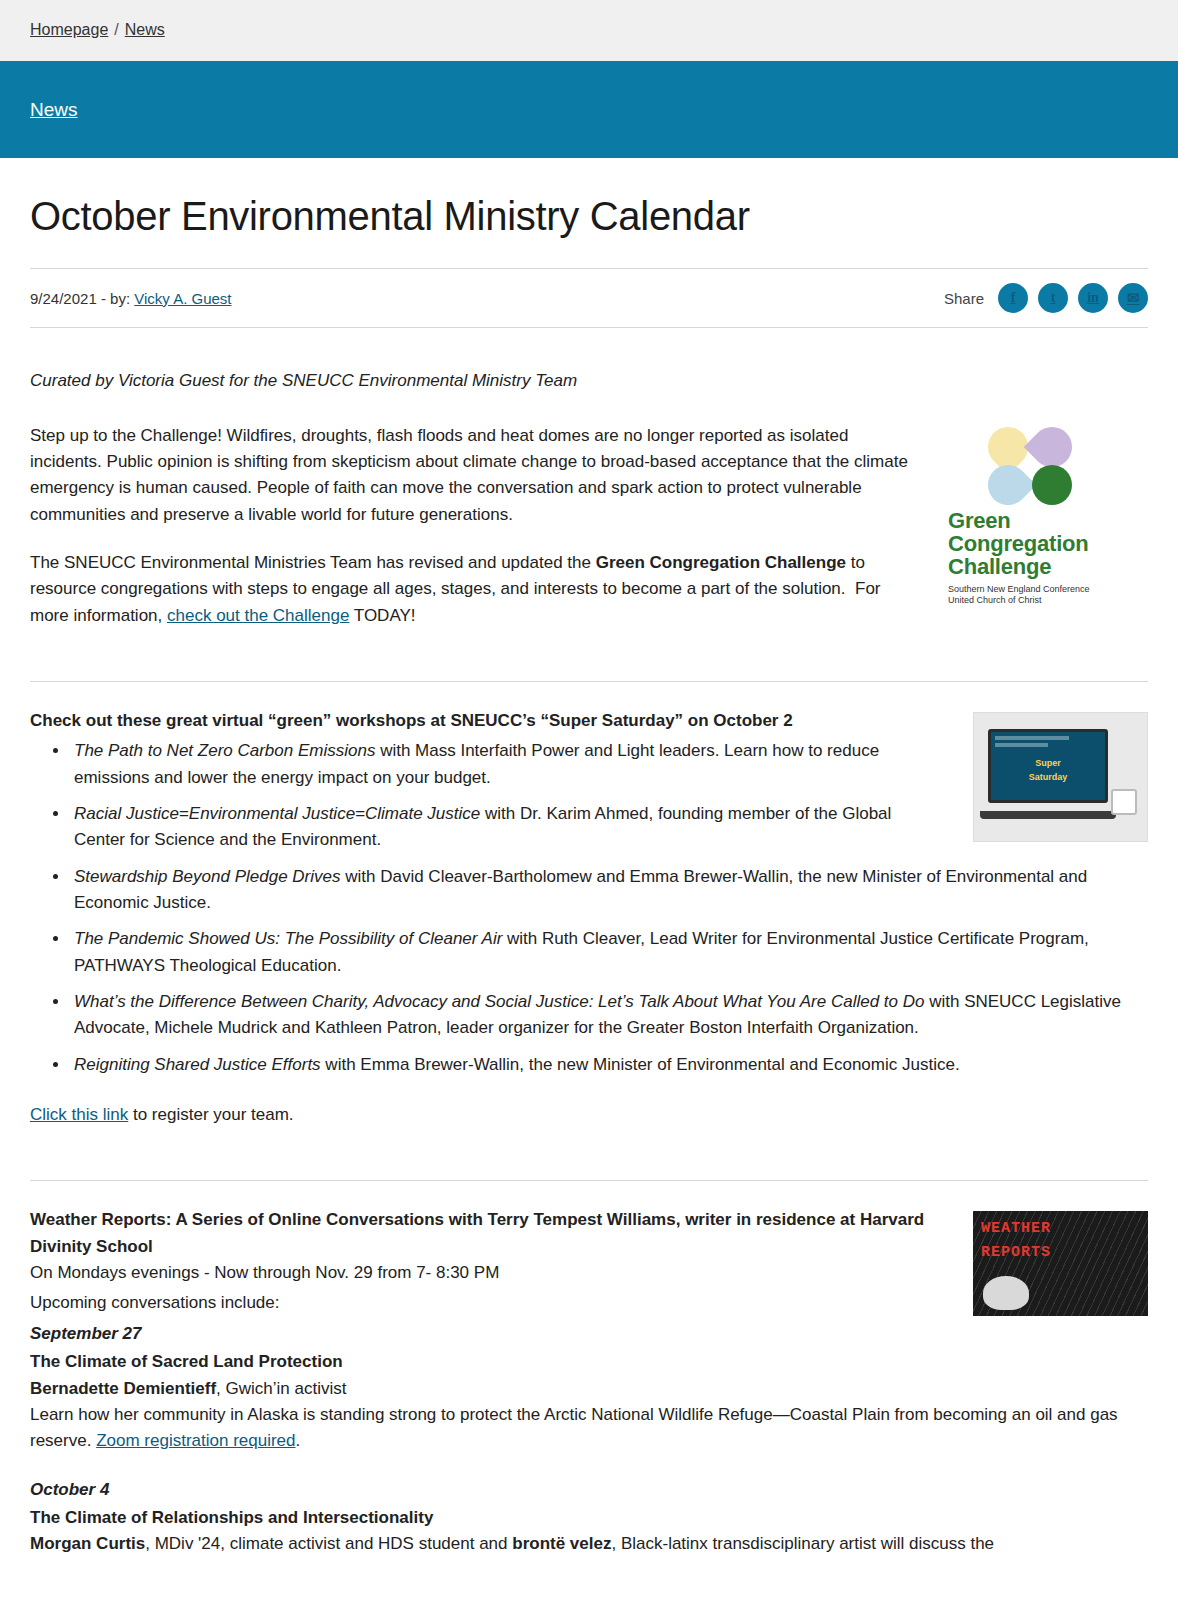Homepage/News
News
October Environmental Ministry Calendar
9/24/2021 - by: Vicky A. Guest
Share f t in ✉
Curated by Victoria Guest for the SNEUCC Environmental Ministry Team
Green
Congregation
Challenge
Southern New England Conference
United Church of Christ
Step up to the Challenge! Wildfires, droughts, flash floods and heat domes are no longer reported as isolated incidents. Public opinion is shifting from skepticism about climate change to broad-based acceptance that the climate emergency is human caused. People of faith can move the conversation and spark action to protect vulnerable communities and preserve a livable world for future generations.
The SNEUCC Environmental Ministries Team has revised and updated the Green Congregation Challenge to resource congregations with steps to engage all ages, stages, and interests to become a part of the solution. For more information, check out the Challenge TODAY!
Super
Saturday
Check out these great virtual “green” workshops at SNEUCC’s “Super Saturday” on October 2
The Path to Net Zero Carbon Emissions with Mass Interfaith Power and Light leaders. Learn how to reduce emissions and lower the energy impact on your budget.
Racial Justice=Environmental Justice=Climate Justice with Dr. Karim Ahmed, founding member of the Global Center for Science and the Environment.
Stewardship Beyond Pledge Drives with David Cleaver-Bartholomew and Emma Brewer-Wallin, the new Minister of Environmental and Economic Justice.
The Pandemic Showed Us: The Possibility of Cleaner Air with Ruth Cleaver, Lead Writer for Environmental Justice Certificate Program, PATHWAYS Theological Education.
What’s the Difference Between Charity, Advocacy and Social Justice: Let’s Talk About What You Are Called to Do with SNEUCC Legislative Advocate, Michele Mudrick and Kathleen Patron, leader organizer for the Greater Boston Interfaith Organization.
Reigniting Shared Justice Efforts with Emma Brewer-Wallin, the new Minister of Environmental and Economic Justice.
Click this link to register your team.
WEATHER
REPORTS
Weather Reports: A Series of Online Conversations with Terry Tempest Williams, writer in residence at Harvard Divinity School
On Mondays evenings - Now through Nov. 29 from 7- 8:30 PM
Upcoming conversations include:
September 27
The Climate of Sacred Land Protection
Bernadette Demientieff, Gwich’in activist
Learn how her community in Alaska is standing strong to protect the Arctic National Wildlife Refuge—Coastal Plain from becoming an oil and gas reserve. Zoom registration required.
October 4
The Climate of Relationships and Intersectionality
Morgan Curtis, MDiv '24, climate activist and HDS student and brontë velez, Black-latinx transdisciplinary artist will discuss the